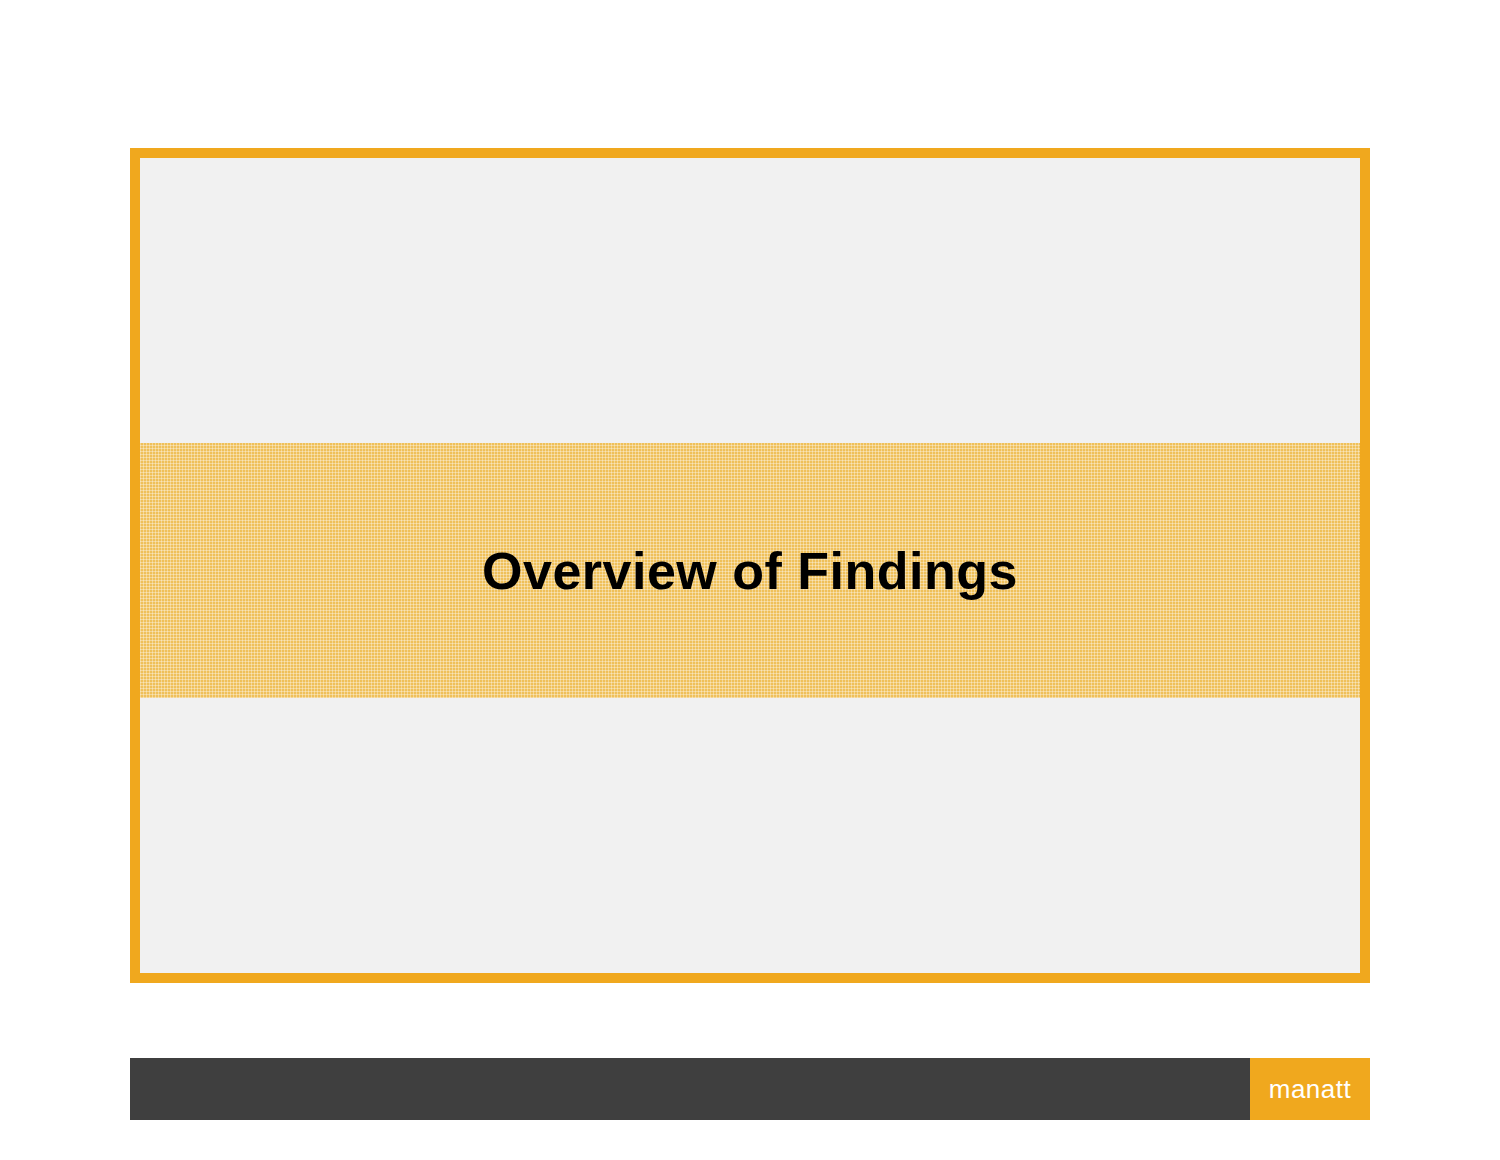Overview of Findings
manatt